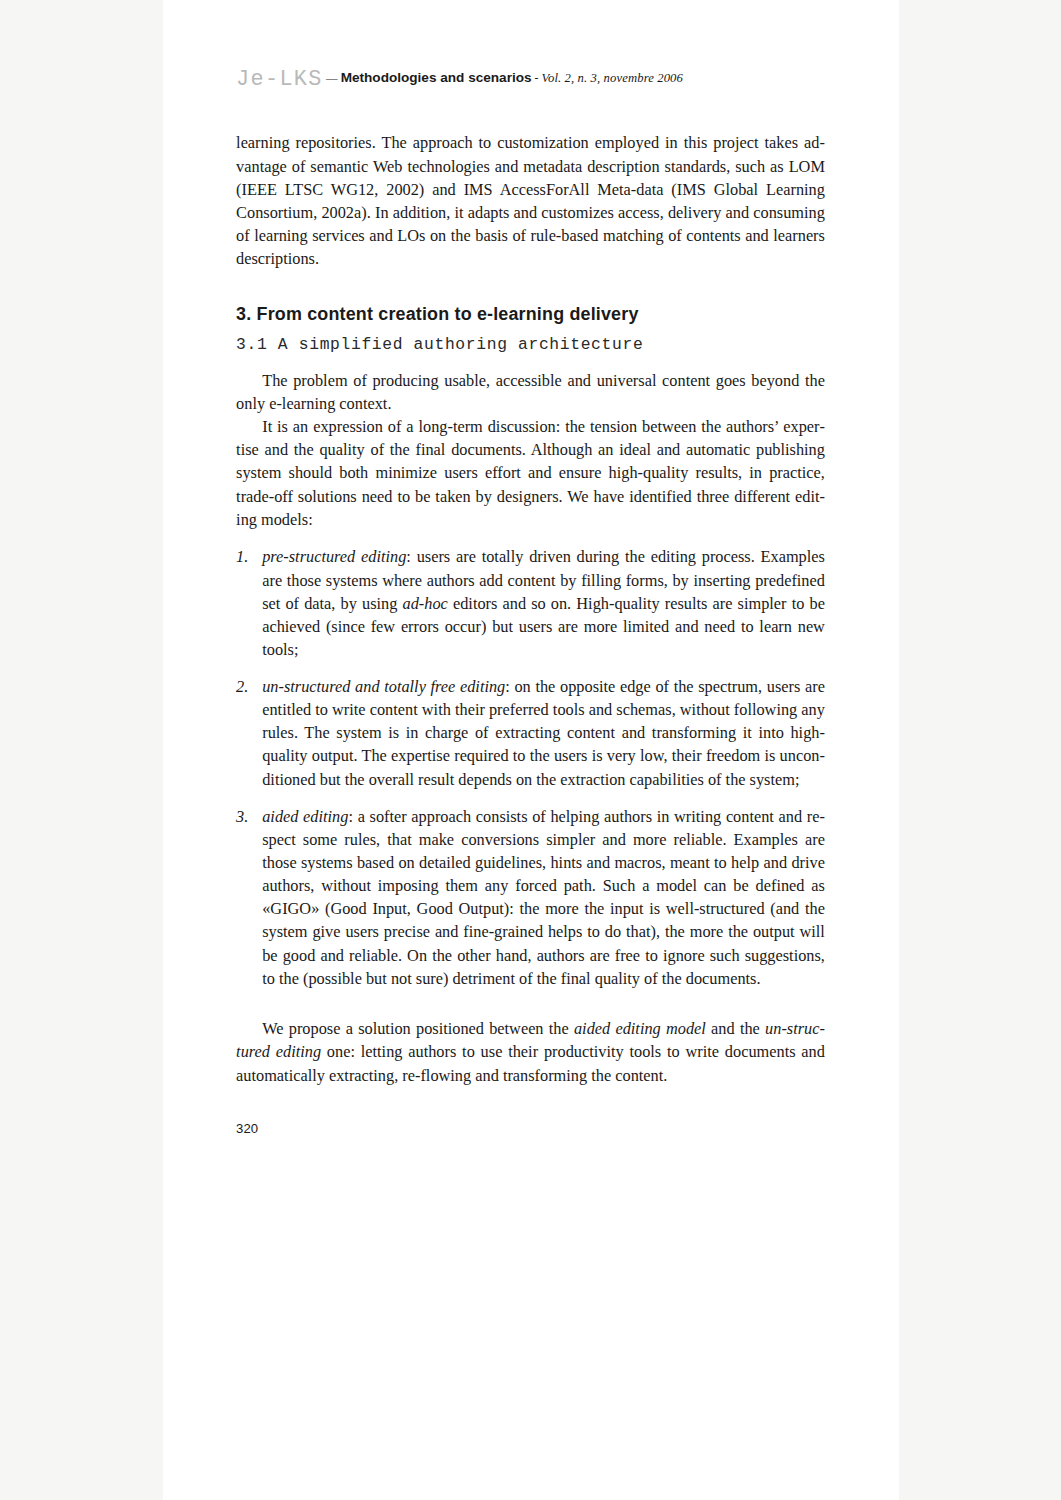Je-LKS— Methodologies and scenarios - Vol. 2, n. 3, novembre 2006
learning repositories. The approach to customization employed in this project takes advantage of semantic Web technologies and metadata description standards, such as LOM (IEEE LTSC WG12, 2002) and IMS AccessForAll Meta-data (IMS Global Learning Consortium, 2002a). In addition, it adapts and customizes access, delivery and consuming of learning services and LOs on the basis of rule-based matching of contents and learners descriptions.
3. From content creation to e-learning delivery
3.1 A simplified authoring architecture
The problem of producing usable, accessible and universal content goes beyond the only e-learning context.
It is an expression of a long-term discussion: the tension between the authors’ expertise and the quality of the final documents. Although an ideal and automatic publishing system should both minimize users effort and ensure high-quality results, in practice, trade-off solutions need to be taken by designers. We have identified three different editing models:
pre-structured editing: users are totally driven during the editing process. Examples are those systems where authors add content by filling forms, by inserting predefined set of data, by using ad-hoc editors and so on. High-quality results are simpler to be achieved (since few errors occur) but users are more limited and need to learn new tools;
un-structured and totally free editing: on the opposite edge of the spectrum, users are entitled to write content with their preferred tools and schemas, without following any rules. The system is in charge of extracting content and transforming it into high-quality output. The expertise required to the users is very low, their freedom is unconditioned but the overall result depends on the extraction capabilities of the system;
aided editing: a softer approach consists of helping authors in writing content and respect some rules, that make conversions simpler and more reliable. Examples are those systems based on detailed guidelines, hints and macros, meant to help and drive authors, without imposing them any forced path. Such a model can be defined as «GIGO» (Good Input, Good Output): the more the input is well-structured (and the system give users precise and fine-grained helps to do that), the more the output will be good and reliable. On the other hand, authors are free to ignore such suggestions, to the (possible but not sure) detriment of the final quality of the documents.
We propose a solution positioned between the aided editing model and the un-structured editing one: letting authors to use their productivity tools to write documents and automatically extracting, re-flowing and transforming the content.
320